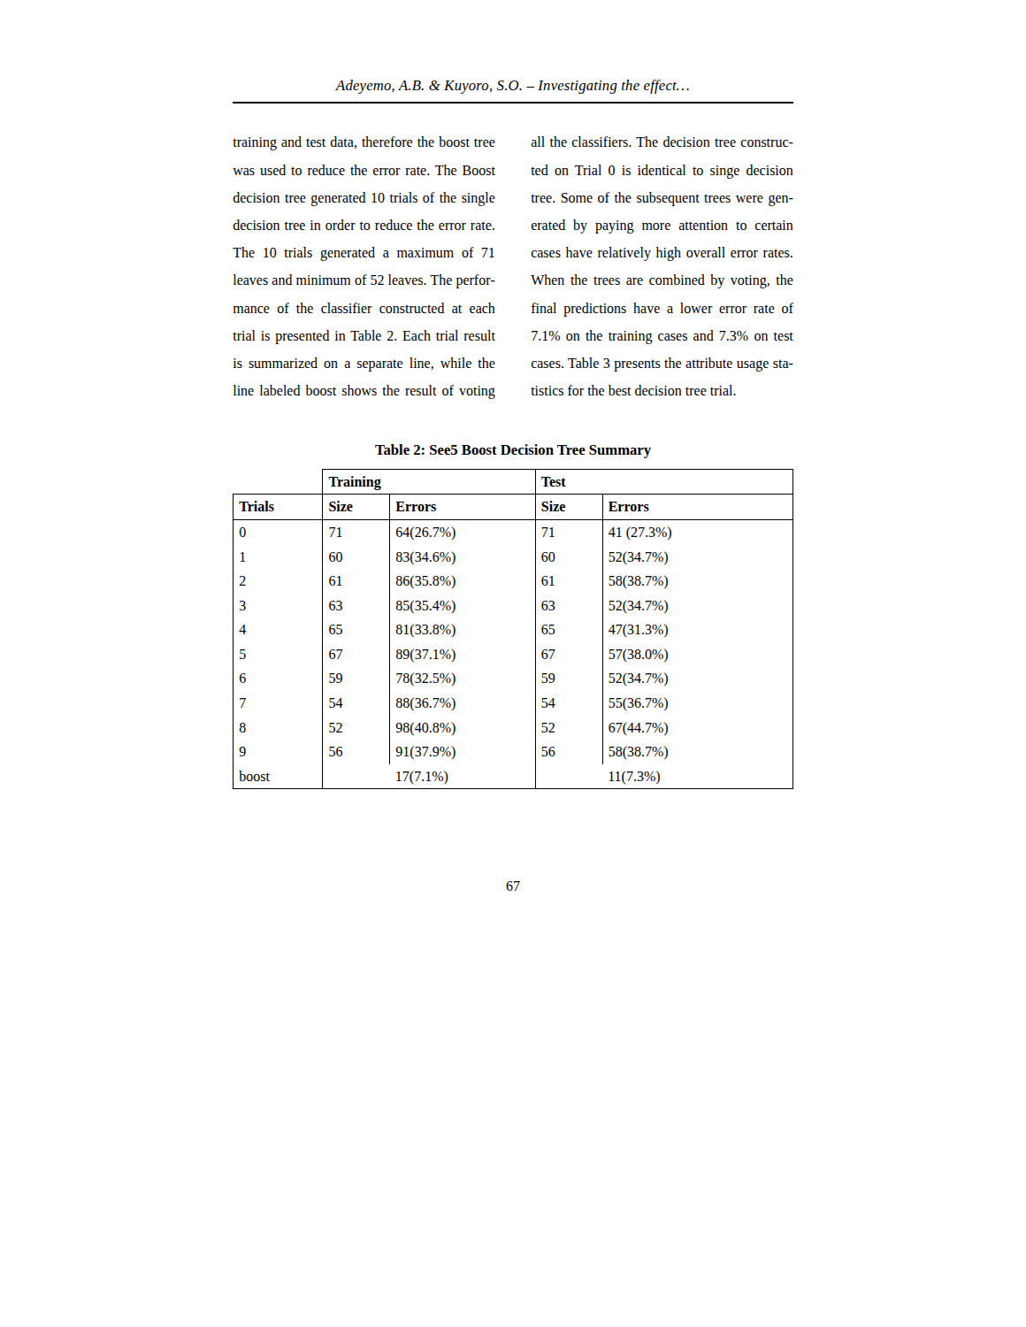Adeyemo, A.B. & Kuyoro, S.O. – Investigating the effect…
training and test data, therefore the boost tree was used to reduce the error rate. The Boost decision tree generated 10 trials of the single decision tree in order to reduce the error rate. The 10 trials generated a maximum of 71 leaves and minimum of 52 leaves. The performance of the classifier constructed at each trial is presented in Table 2. Each trial result is summarized on a separate line, while the line labeled boost shows the result of voting all the classifiers. The decision tree constructed on Trial 0 is identical to singe decision tree. Some of the subsequent trees were generated by paying more attention to certain cases have relatively high overall error rates. When the trees are combined by voting, the final predictions have a lower error rate of 7.1% on the training cases and 7.3% on test cases. Table 3 presents the attribute usage statistics for the best decision tree trial.
Table 2: See5 Boost Decision Tree Summary
| | Training | Test |
| Trials | Size | Errors | Size | Errors |
| 0 | 71 | 64(26.7%) | 71 | 41 (27.3%) |
| 1 | 60 | 83(34.6%) | 60 | 52(34.7%) |
| 2 | 61 | 86(35.8%) | 61 | 58(38.7%) |
| 3 | 63 | 85(35.4%) | 63 | 52(34.7%) |
| 4 | 65 | 81(33.8%) | 65 | 47(31.3%) |
| 5 | 67 | 89(37.1%) | 67 | 57(38.0%) |
| 6 | 59 | 78(32.5%) | 59 | 52(34.7%) |
| 7 | 54 | 88(36.7%) | 54 | 55(36.7%) |
| 8 | 52 | 98(40.8%) | 52 | 67(44.7%) |
| 9 | 56 | 91(37.9%) | 56 | 58(38.7%) |
| boost | | 17(7.1%) | | 11(7.3%) |
67